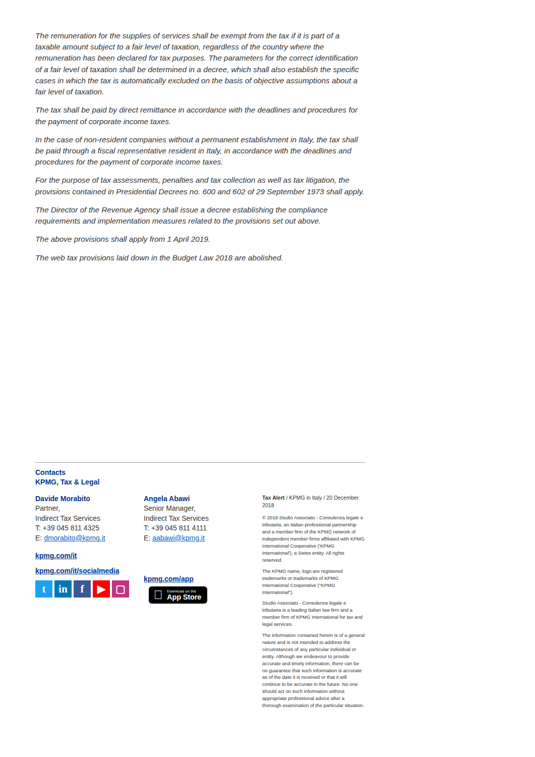The remuneration for the supplies of services shall be exempt from the tax if it is part of a taxable amount subject to a fair level of taxation, regardless of the country where the remuneration has been declared for tax purposes. The parameters for the correct identification of a fair level of taxation shall be determined in a decree, which shall also establish the specific cases in which the tax is automatically excluded on the basis of objective assumptions about a fair level of taxation.
The tax shall be paid by direct remittance in accordance with the deadlines and procedures for the payment of corporate income taxes.
In the case of non-resident companies without a permanent establishment in Italy, the tax shall be paid through a fiscal representative resident in Italy, in accordance with the deadlines and procedures for the payment of corporate income taxes.
For the purpose of tax assessments, penalties and tax collection as well as tax litigation, the provisions contained in Presidential Decrees no. 600 and 602 of 29 September 1973 shall apply.
The Director of the Revenue Agency shall issue a decree establishing the compliance requirements and implementation measures related to the provisions set out above.
The above provisions shall apply from 1 April 2019.
The web tax provisions laid down in the Budget Law 2018 are abolished.
Contacts
KPMG, Tax & Legal
Davide Morabito
Partner,
Indirect Tax Services
T: +39 045 811 4325
E: dmorabito@kpmg.it
kpmg.com/it
kpmg.com/it/socialmedia
t in f ▶ ▢
Angela Abawi
Senior Manager,
Indirect Tax Services
T: +39 045 811 4111
E: aabawi@kpmg.it
kpmg.com/app
 Download on the App Store
Tax Alert / KPMG in Italy / 20 December 2018
© 2018 Studio Associato - Consulenza legale e tributaria, an Italian professional partnership and a member firm of the KPMG network of independent member firms affiliated with KPMG International Cooperative ('KPMG International'), a Swiss entity. All rights reserved.
The KPMG name, logo are registered trademarks or trademarks of KPMG International Cooperative (“KPMG International”).
Studio Associato - Consulenza legale e tributaria is a leading Italian law firm and a member firm of KPMG International for tax and legal services.
The information contained herein is of a general nature and is not intended to address the circumstances of any particular individual or entity. Although we endeavour to provide accurate and timely information, there can be no guarantee that such information is accurate as of the date it is received or that it will continue to be accurate in the future. No one should act on such information without appropriate professional advice after a thorough examination of the particular situation.